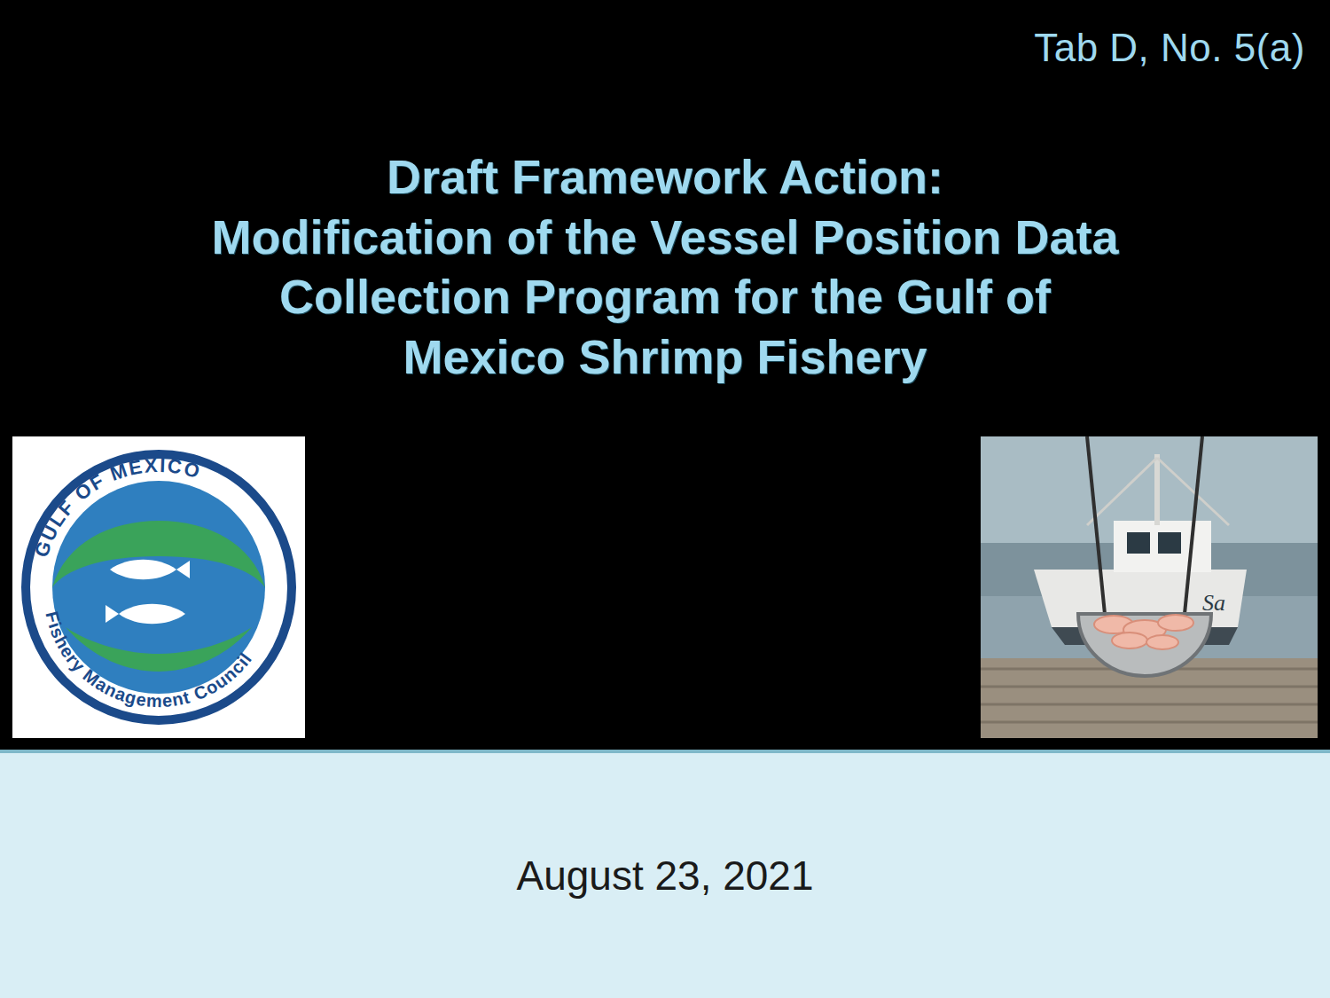Tab D, No. 5(a)
Draft Framework Action:
Modification of the Vessel Position Data
Collection Program for the Gulf of
Mexico Shrimp Fishery
GULF OF MEXICO Fishery Management Council
Sa
August 23, 2021